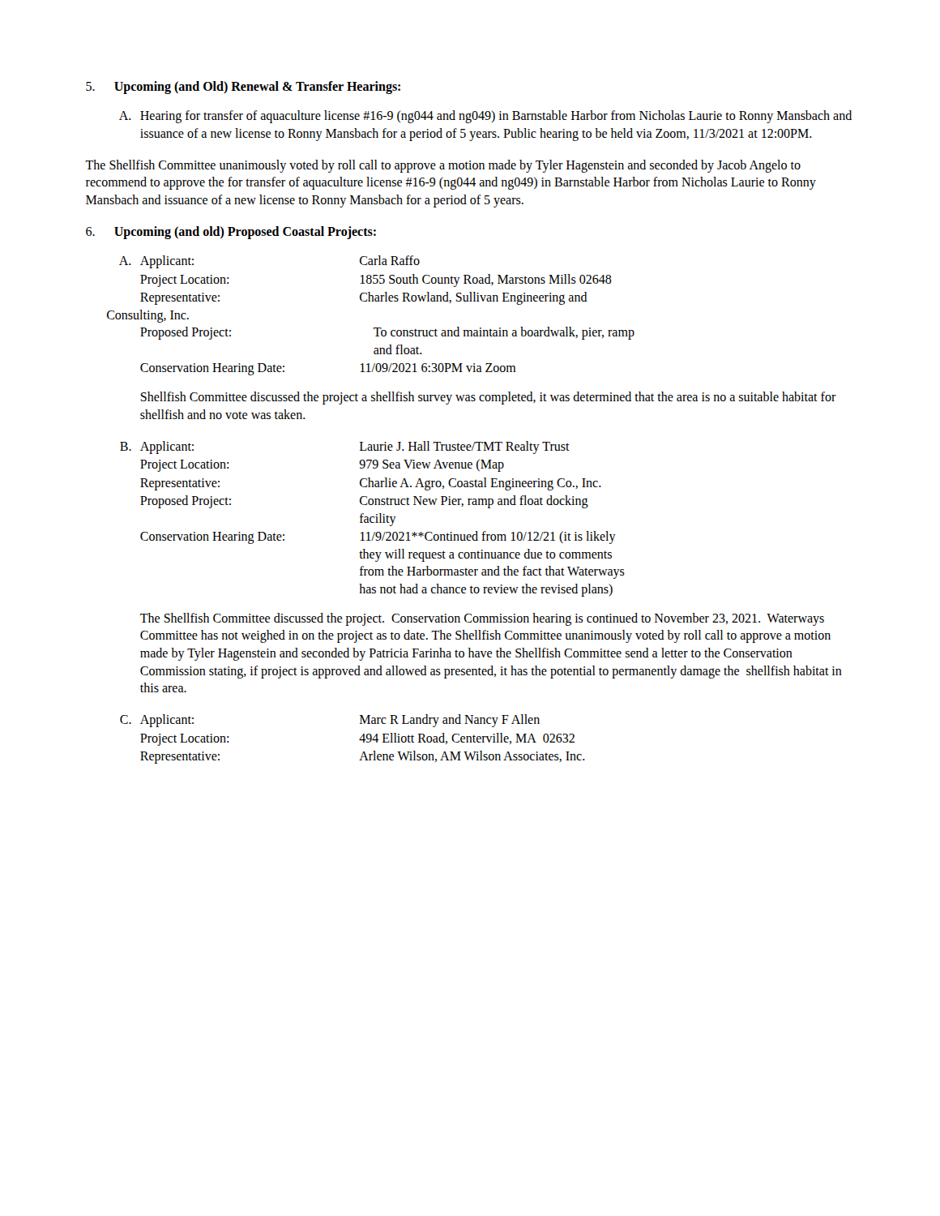5. Upcoming (and Old) Renewal & Transfer Hearings:
Hearing for transfer of aquaculture license #16-9 (ng044 and ng049) in Barnstable Harbor from Nicholas Laurie to Ronny Mansbach and issuance of a new license to Ronny Mansbach for a period of 5 years. Public hearing to be held via Zoom, 11/3/2021 at 12:00PM.
The Shellfish Committee unanimously voted by roll call to approve a motion made by Tyler Hagenstein and seconded by Jacob Angelo to recommend to approve the for transfer of aquaculture license #16-9 (ng044 and ng049) in Barnstable Harbor from Nicholas Laurie to Ronny Mansbach and issuance of a new license to Ronny Mansbach for a period of 5 years.
6. Upcoming (and old) Proposed Coastal Projects:
Applicant:
Carla Raffo
Project Location:
1855 South County Road, Marstons Mills 02648
Representative:
Charles Rowland, Sullivan Engineering and
Consulting, Inc.
Proposed Project:
To construct and maintain a boardwalk, pier, rampand float.
Conservation Hearing Date:
11/09/2021 6:30PM via Zoom
Shellfish Committee discussed the project a shellfish survey was completed, it was determined that the area is no a suitable habitat for shellfish and no vote was taken.
Applicant:
Laurie J. Hall Trustee/TMT Realty Trust
Project Location:
979 Sea View Avenue (Map
Representative:
Charlie A. Agro, Coastal Engineering Co., Inc.
Proposed Project:
Construct New Pier, ramp and float dockingfacility
Conservation Hearing Date:
11/9/2021**Continued from 10/12/21 (it is likelythey will request a continuance due to comments from the Harbormaster and the fact that Waterways has not had a chance to review the revised plans)
The Shellfish Committee discussed the project. Conservation Commission hearing is continued to November 23, 2021. Waterways Committee has not weighed in on the project as to date. The Shellfish Committee unanimously voted by roll call to approve a motion made by Tyler Hagenstein and seconded by Patricia Farinha to have the Shellfish Committee send a letter to the Conservation Commission stating, if project is approved and allowed as presented, it has the potential to permanently damage the shellfish habitat in this area.
Applicant:
Marc R Landry and Nancy F Allen
Project Location:
494 Elliott Road, Centerville, MA 02632
Representative:
Arlene Wilson, AM Wilson Associates, Inc.